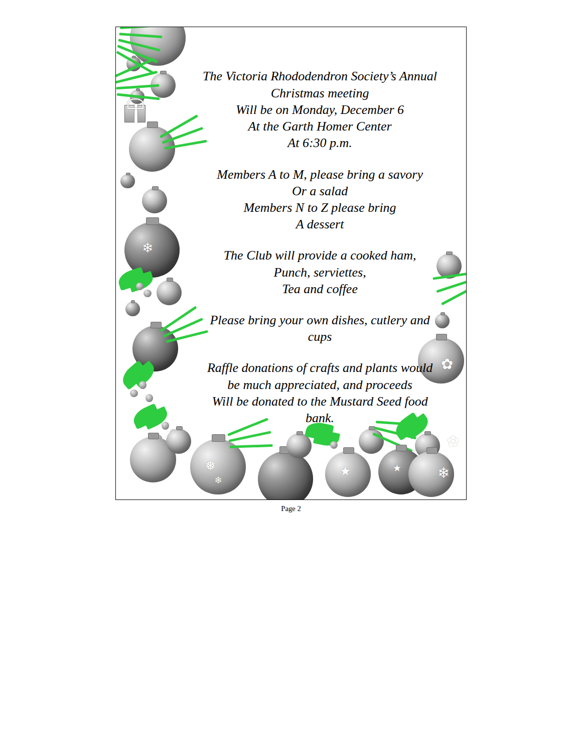❄
✿
❅
❄
★
★
❄
✿
The Victoria Rhododendron Society’s Annual Christmas meeting
Will be on Monday, December 6
At the Garth Homer Center
At 6:30 p.m.
Members A to M, please bring a savory
Or a salad
Members N to Z please bring
A dessert
The Club will provide a cooked ham,
Punch, serviettes,
Tea and coffee
Please bring your own dishes, cutlery and cups
Raffle donations of crafts and plants would be much appreciated, and proceeds
Will be donated to the Mustard Seed food bank.
Page 2